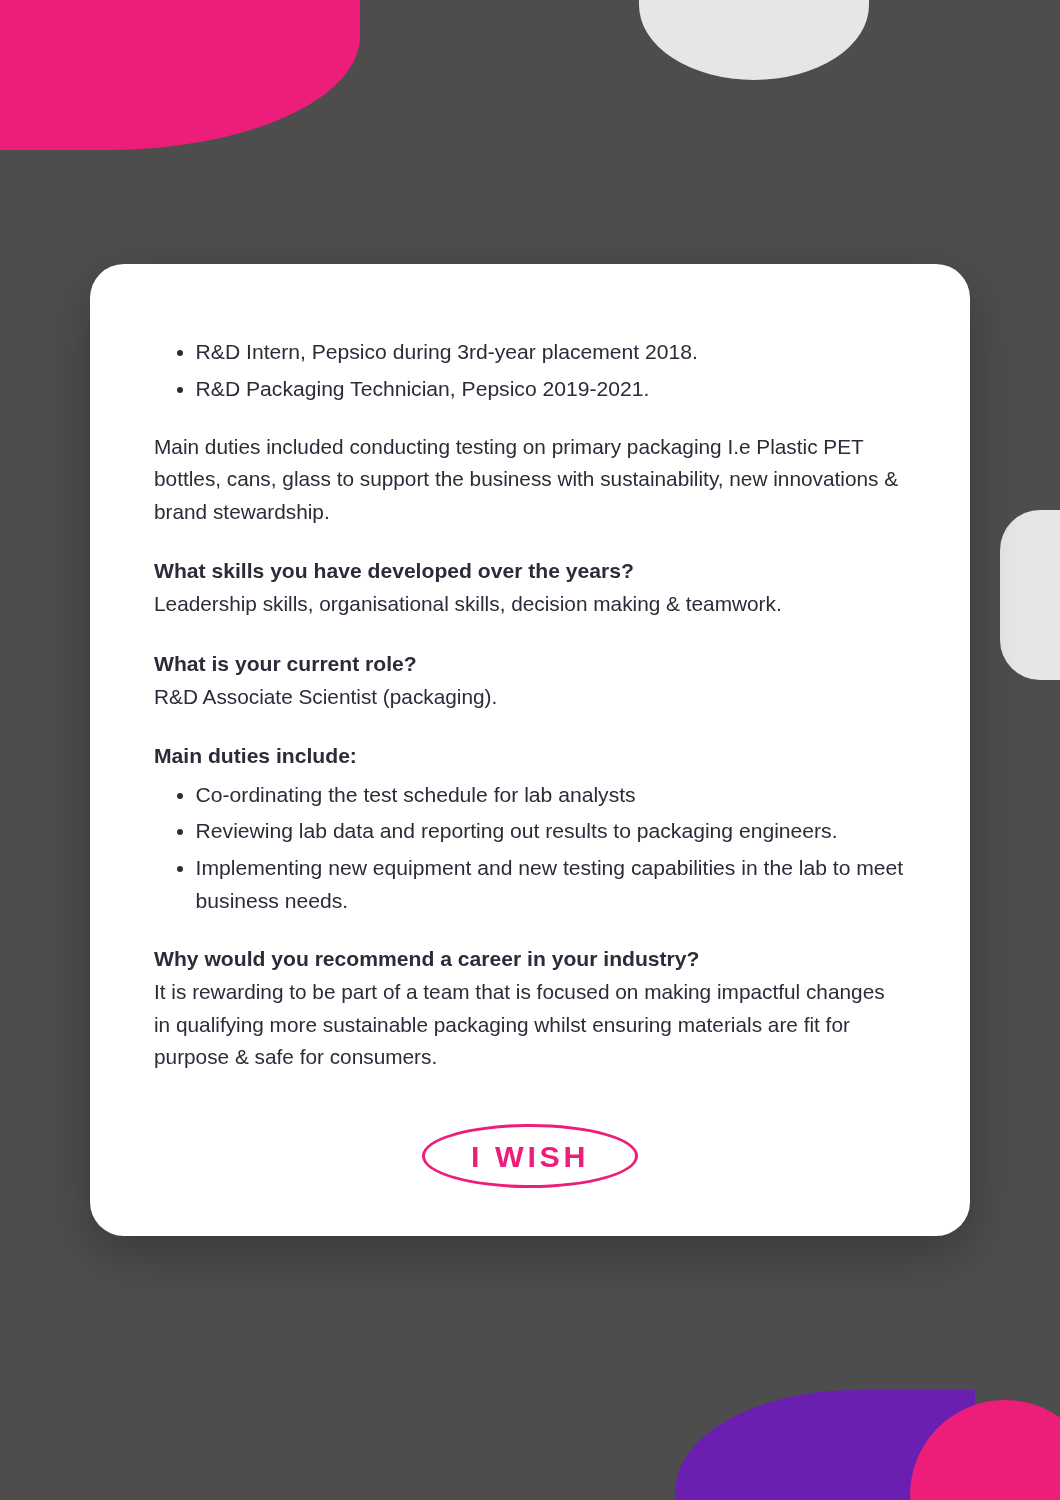R&D Intern, Pepsico during 3rd-year placement 2018.
R&D Packaging Technician, Pepsico 2019-2021.
Main duties included conducting testing on primary packaging I.e Plastic PET bottles, cans, glass to support the business with sustainability, new innovations & brand stewardship.
What skills you have developed over the years?
Leadership skills, organisational skills, decision making & teamwork.
What is your current role?
R&D Associate Scientist (packaging).
Main duties include:
Co-ordinating the test schedule for lab analysts
Reviewing lab data and reporting out results to packaging engineers.
Implementing new equipment and new testing capabilities in the lab to meet business needs.
Why would you recommend a career in your industry?
It is rewarding to be part of a team that is focused on making impactful changes in qualifying more sustainable packaging whilst ensuring materials are fit for purpose & safe for consumers.
I WISH